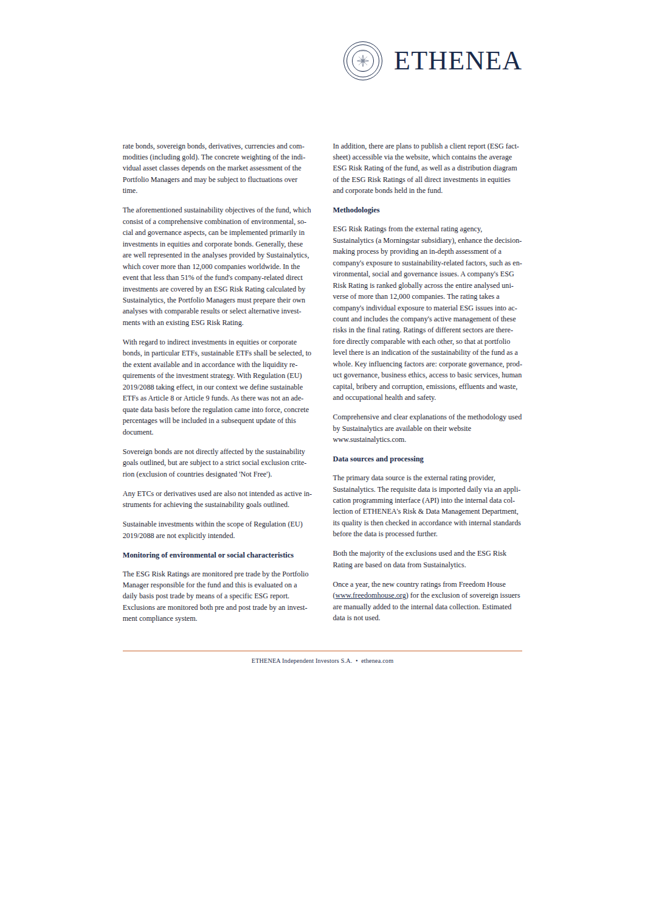ETHENEA INVESTIA
ETHENEA
rate bonds, sovereign bonds, derivatives, currencies and commodities (including gold). The concrete weighting of the individual asset classes depends on the market assessment of the Portfolio Managers and may be subject to fluctuations over time.
The aforementioned sustainability objectives of the fund, which consist of a comprehensive combination of environmental, social and governance aspects, can be implemented primarily in investments in equities and corporate bonds. Generally, these are well represented in the analyses provided by Sustainalytics, which cover more than 12,000 companies worldwide. In the event that less than 51% of the fund's company-related direct investments are covered by an ESG Risk Rating calculated by Sustainalytics, the Portfolio Managers must prepare their own analyses with comparable results or select alternative investments with an existing ESG Risk Rating.
With regard to indirect investments in equities or corporate bonds, in particular ETFs, sustainable ETFs shall be selected, to the extent available and in accordance with the liquidity requirements of the investment strategy. With Regulation (EU) 2019/2088 taking effect, in our context we define sustainable ETFs as Article 8 or Article 9 funds. As there was not an adequate data basis before the regulation came into force, concrete percentages will be included in a subsequent update of this document.
Sovereign bonds are not directly affected by the sustainability goals outlined, but are subject to a strict social exclusion criterion (exclusion of countries designated 'Not Free').
Any ETCs or derivatives used are also not intended as active instruments for achieving the sustainability goals outlined.
Sustainable investments within the scope of Regulation (EU) 2019/2088 are not explicitly intended.
Monitoring of environmental or social characteristics
The ESG Risk Ratings are monitored pre trade by the Portfolio Manager responsible for the fund and this is evaluated on a daily basis post trade by means of a specific ESG report. Exclusions are monitored both pre and post trade by an investment compliance system.
In addition, there are plans to publish a client report (ESG factsheet) accessible via the website, which contains the average ESG Risk Rating of the fund, as well as a distribution diagram of the ESG Risk Ratings of all direct investments in equities and corporate bonds held in the fund.
Methodologies
ESG Risk Ratings from the external rating agency, Sustainalytics (a Morningstar subsidiary), enhance the decision-making process by providing an in-depth assessment of a company's exposure to sustainability-related factors, such as environmental, social and governance issues. A company's ESG Risk Rating is ranked globally across the entire analysed universe of more than 12,000 companies. The rating takes a company's individual exposure to material ESG issues into account and includes the company's active management of these risks in the final rating. Ratings of different sectors are therefore directly comparable with each other, so that at portfolio level there is an indication of the sustainability of the fund as a whole. Key influencing factors are: corporate governance, product governance, business ethics, access to basic services, human capital, bribery and corruption, emissions, effluents and waste, and occupational health and safety.
Comprehensive and clear explanations of the methodology used by Sustainalytics are available on their website www.sustainalytics.com.
Data sources and processing
The primary data source is the external rating provider, Sustainalytics. The requisite data is imported daily via an application programming interface (API) into the internal data collection of ETHENEA's Risk & Data Management Department, its quality is then checked in accordance with internal standards before the data is processed further.
Both the majority of the exclusions used and the ESG Risk Rating are based on data from Sustainalytics.
Once a year, the new country ratings from Freedom House (www.freedomhouse.org) for the exclusion of sovereign issuers are manually added to the internal data collection. Estimated data is not used.
ETHENEA Independent Investors S.A. • ethenea.com